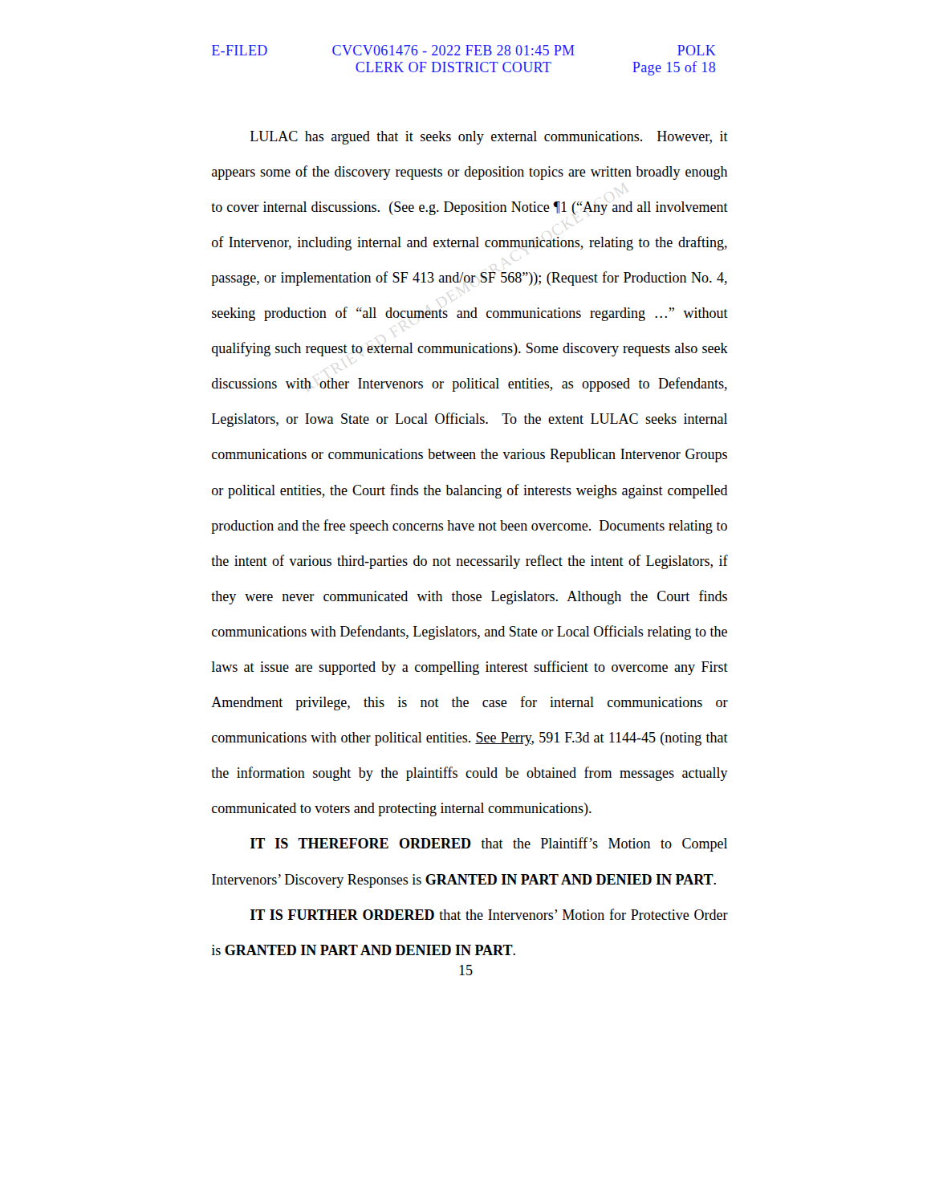E-FILED
CVCV061476 - 2022 FEB 28 01:45 PM
POLK
E-FILED
CLERK OF DISTRICT COURT
Page 15 of 18
RETRIEVED FROM DEMOCRACYDOCKET.COM
LULAC has argued that it seeks only external communications. However, it appears some of the discovery requests or deposition topics are written broadly enough to cover internal discussions. (See e.g. Deposition Notice ¶1 (“Any and all involvement of Intervenor, including internal and external communications, relating to the drafting, passage, or implementation of SF 413 and/or SF 568”)); (Request for Production No. 4, seeking production of “all documents and communications regarding …” without qualifying such request to external communications). Some discovery requests also seek discussions with other Intervenors or political entities, as opposed to Defendants, Legislators, or Iowa State or Local Officials. To the extent LULAC seeks internal communications or communications between the various Republican Intervenor Groups or political entities, the Court finds the balancing of interests weighs against compelled production and the free speech concerns have not been overcome. Documents relating to the intent of various third-parties do not necessarily reflect the intent of Legislators, if they were never communicated with those Legislators. Although the Court finds communications with Defendants, Legislators, and State or Local Officials relating to the laws at issue are supported by a compelling interest sufficient to overcome any First Amendment privilege, this is not the case for internal communications or communications with other political entities. See Perry, 591 F.3d at 1144-45 (noting that the information sought by the plaintiffs could be obtained from messages actually communicated to voters and protecting internal communications).
IT IS THEREFORE ORDERED that the Plaintiff’s Motion to Compel Intervenors’ Discovery Responses is GRANTED IN PART AND DENIED IN PART.
IT IS FURTHER ORDERED that the Intervenors’ Motion for Protective Order is GRANTED IN PART AND DENIED IN PART.
15